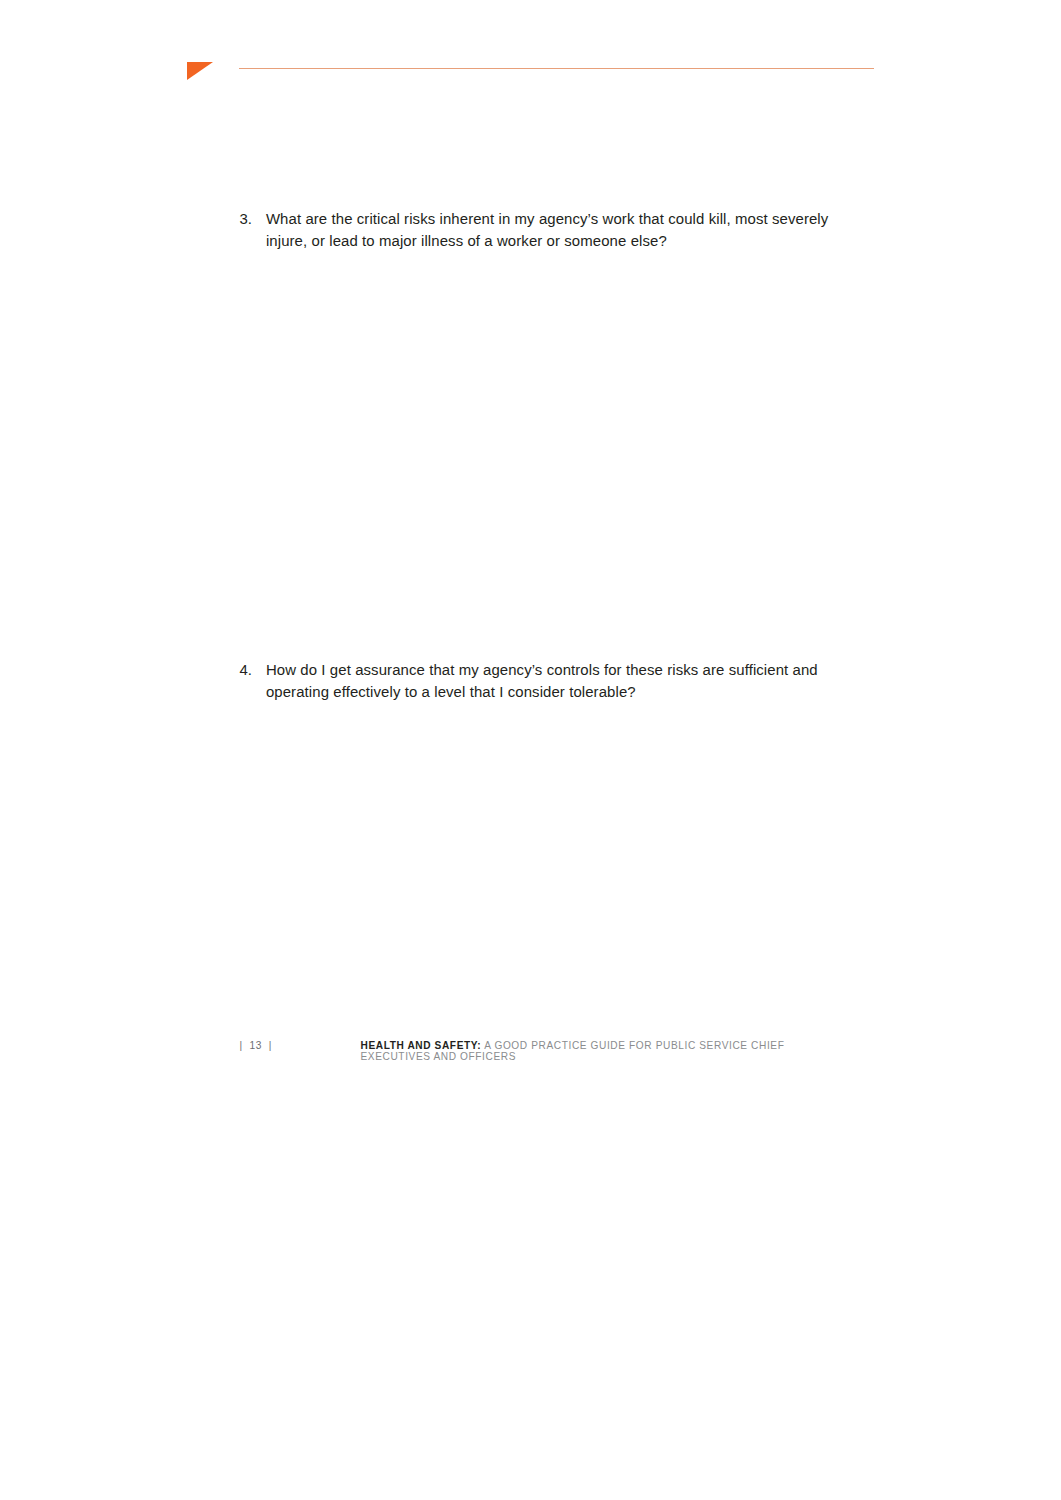3. What are the critical risks inherent in my agency’s work that could kill, most severely injure, or lead to major illness of a worker or someone else?
4. How do I get assurance that my agency’s controls for these risks are sufficient and operating effectively to a level that I consider tolerable?
| 13 | HEALTH AND SAFETY: A GOOD PRACTICE GUIDE FOR PUBLIC SERVICE CHIEF EXECUTIVES AND OFFICERS